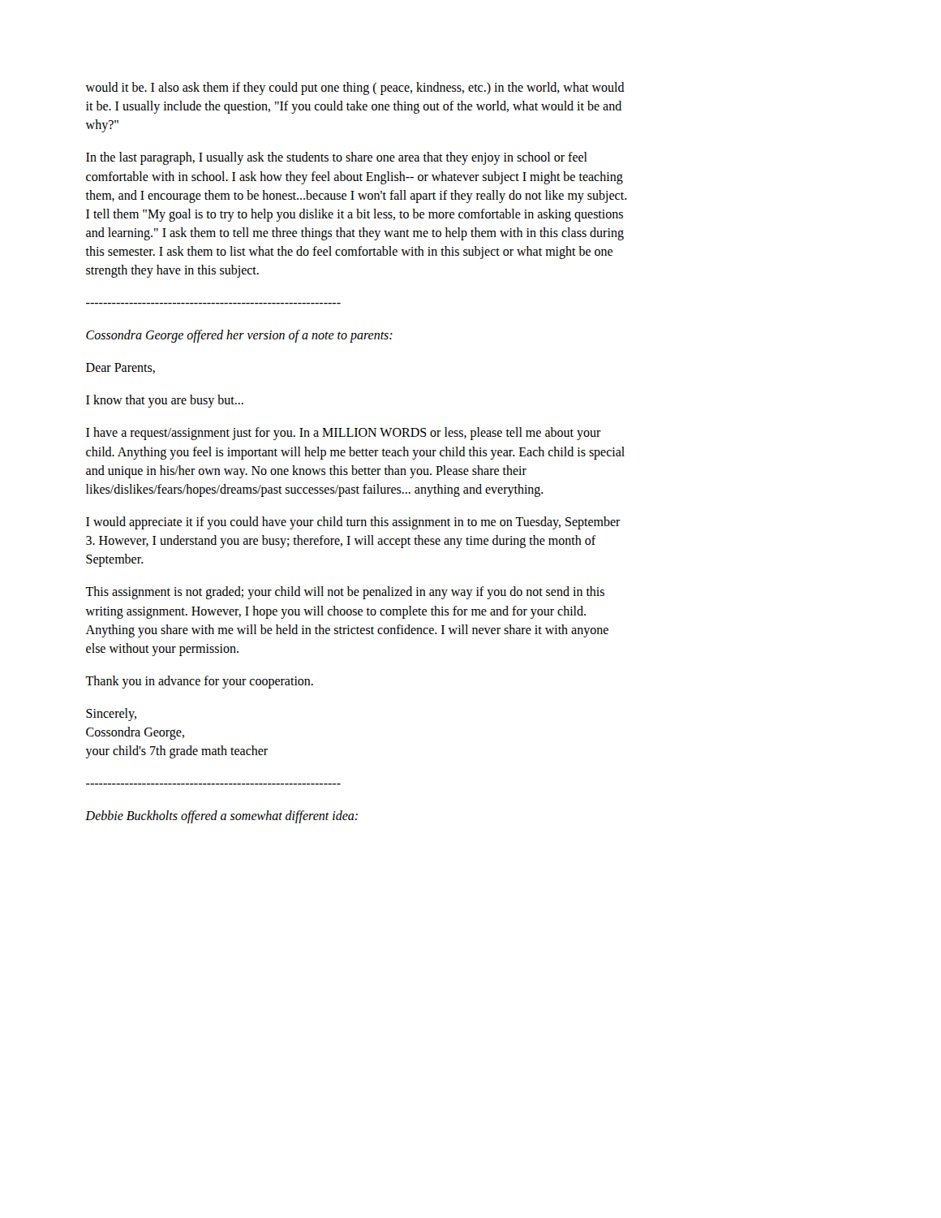would it be. I also ask them if they could put one thing ( peace, kindness, etc.) in the world, what would it be. I usually include the question, "If you could take one thing out of the world, what would it be and why?"
In the last paragraph, I usually ask the students to share one area that they enjoy in school or feel comfortable with in school. I ask how they feel about English-- or whatever subject I might be teaching them, and I encourage them to be honest...because I won't fall apart if they really do not like my subject. I tell them "My goal is to try to help you dislike it a bit less, to be more comfortable in asking questions and learning." I ask them to tell me three things that they want me to help them with in this class during this semester. I ask them to list what the do feel comfortable with in this subject or what might be one strength they have in this subject.
-----------------------------------------------------------
Cossondra George offered her version of a note to parents:
Dear Parents,
I know that you are busy but...
I have a request/assignment just for you. In a MILLION WORDS or less, please tell me about your child. Anything you feel is important will help me better teach your child this year. Each child is special and unique in his/her own way. No one knows this better than you. Please share their likes/dislikes/fears/hopes/dreams/past successes/past failures... anything and everything.
I would appreciate it if you could have your child turn this assignment in to me on Tuesday, September 3. However, I understand you are busy; therefore, I will accept these any time during the month of September.
This assignment is not graded; your child will not be penalized in any way if you do not send in this writing assignment. However, I hope you will choose to complete this for me and for your child. Anything you share with me will be held in the strictest confidence. I will never share it with anyone else without your permission.
Thank you in advance for your cooperation.
Sincerely, Cossondra George, your child's 7th grade math teacher
-----------------------------------------------------------
Debbie Buckholts offered a somewhat different idea: